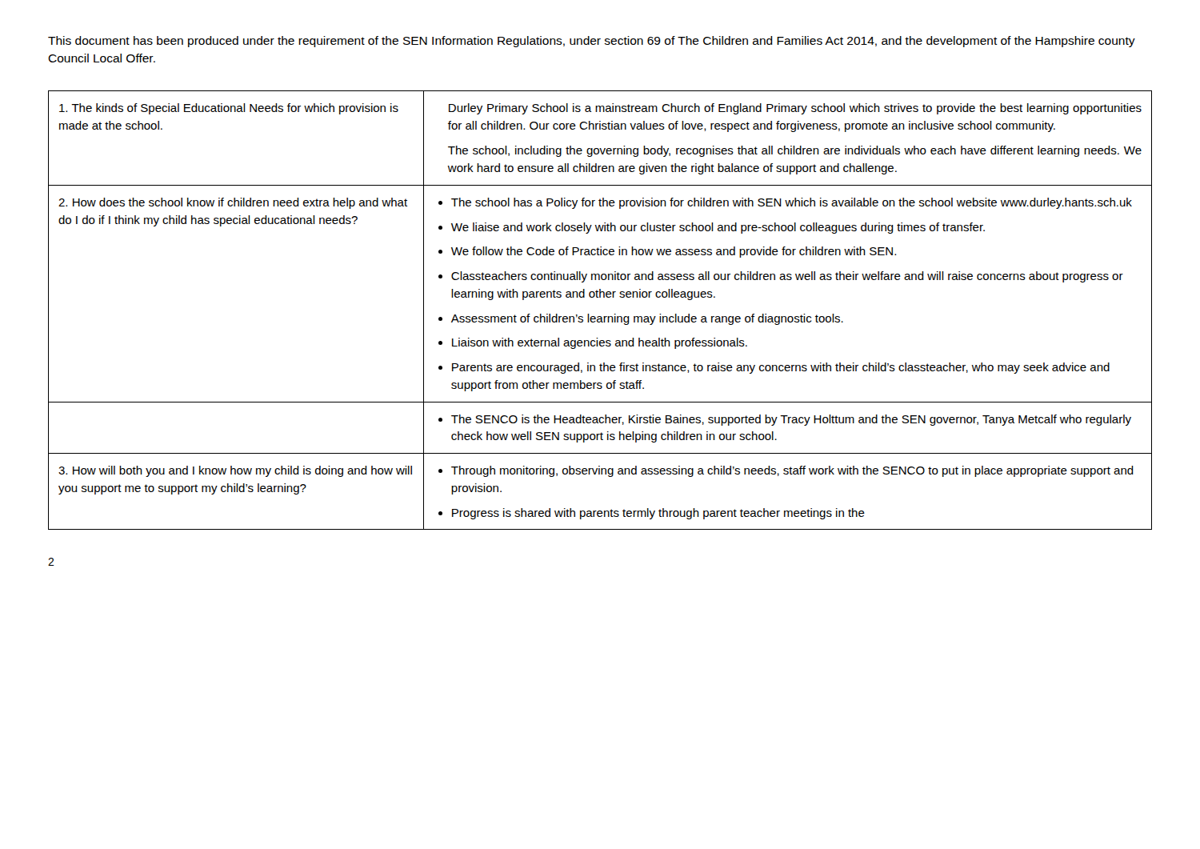This document has been produced under the requirement of the SEN Information Regulations, under section 69 of The Children and Families Act 2014, and the development of the Hampshire county Council Local Offer.
| 1. The kinds of Special Educational Needs for which provision is made at the school. | Durley Primary School is a mainstream Church of England Primary school which strives to provide the best learning opportunities for all children. Our core Christian values of love, respect and forgiveness, promote an inclusive school community. The school, including the governing body, recognises that all children are individuals who each have different learning needs. We work hard to ensure all children are given the right balance of support and challenge. |
| 2. How does the school know if children need extra help and what do I do if I think my child has special educational needs? | The school has a Policy for the provision for children with SEN which is available on the school website www.durley.hants.sch.uk We liaise and work closely with our cluster school and pre-school colleagues during times of transfer. We follow the Code of Practice in how we assess and provide for children with SEN. Classteachers continually monitor and assess all our children as well as their welfare and will raise concerns about progress or learning with parents and other senior colleagues. Assessment of children’s learning may include a range of diagnostic tools. Liaison with external agencies and health professionals. Parents are encouraged, in the first instance, to raise any concerns with their child’s classteacher, who may seek advice and support from other members of staff. |
| | The SENCO is the Headteacher, Kirstie Baines, supported by Tracy Holttum and the SEN governor, Tanya Metcalf who regularly check how well SEN support is helping children in our school. |
| 3. How will both you and I know how my child is doing and how will you support me to support my child’s learning? | Through monitoring, observing and assessing a child’s needs, staff work with the SENCO to put in place appropriate support and provision. Progress is shared with parents termly through parent teacher meetings in the |
2